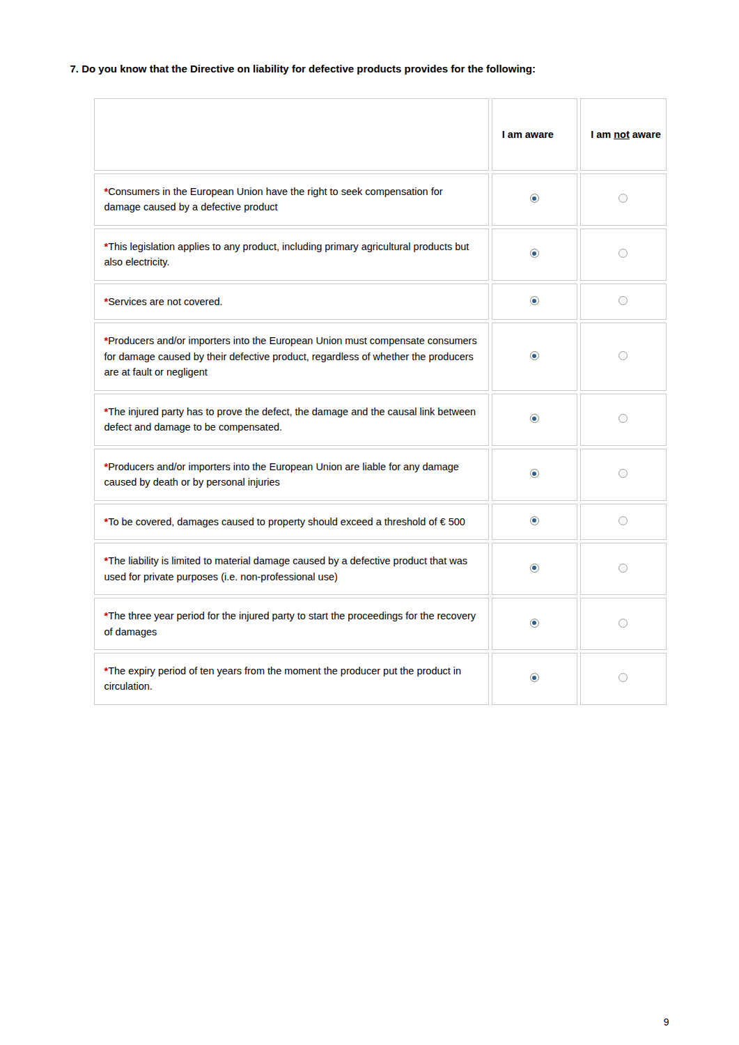7. Do you know that the Directive on liability for defective products provides for the following:
| | I am aware | I am not aware |
| --- | --- | --- |
| * Consumers in the European Union have the right to seek compensation for damage caused by a defective product | | |
| * This legislation applies to any product, including primary agricultural products but also electricity. | | |
| * Services are not covered. | | |
| * Producers and/or importers into the European Union must compensate consumers for damage caused by their defective product, regardless of whether the producers are at fault or negligent | | |
| * The injured party has to prove the defect, the damage and the causal link between defect and damage to be compensated. | | |
| * Producers and/or importers into the European Union are liable for any damage caused by death or by personal injuries | | |
| * To be covered, damages caused to property should exceed a threshold of € 500 | | |
| * The liability is limited to material damage caused by a defective product that was used for private purposes (i.e. non-professional use) | | |
| * The three year period for the injured party to start the proceedings for the recovery of damages | | |
| * The expiry period of ten years from the moment the producer put the product in circulation. | | |
9